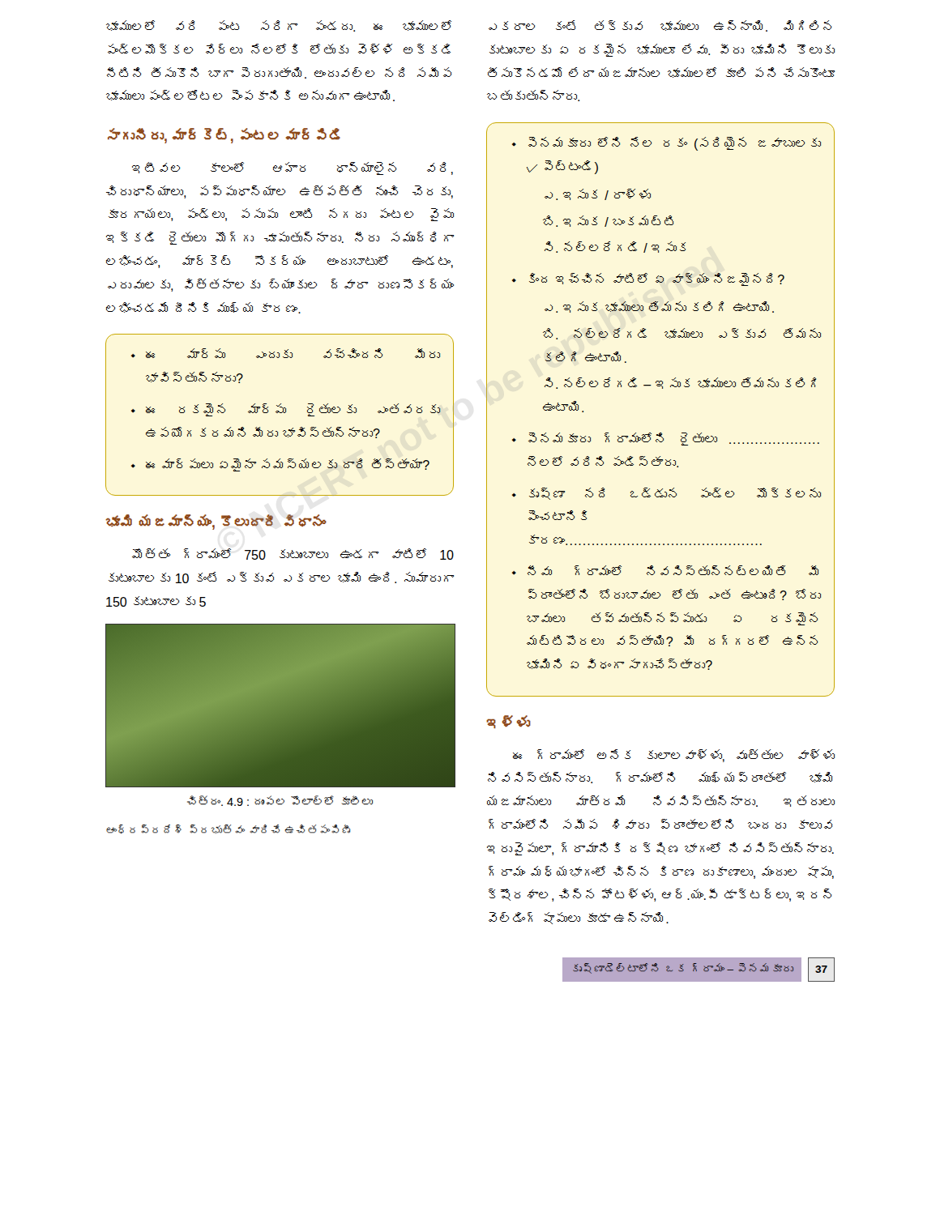© NCERT not to be republished
భూములలో వరి పంట సరిగా పండదు. ఈ భూములలో పండ్లమొక్కల వేర్లు నేలలోకి లోతుకు వెళ్ళి అక్కడి నీటిని తీసుకొని బాగా పెరుగుతాయి. అందువల్ల నది సమీప భూములు పండ్లతోటల పెంపకానికి అనువుగా ఉంటాయి.
సాగునీరు, మార్కెట్, పంటల మార్పిడి
ఇటీవల కాలంలో ఆహార ధాన్యాలైన వరి, చిరుధాన్యాలు, పప్పుధాన్యాల ఉత్పత్తి నుంచి చెరకు, కూరగాయలు, పండ్లు, పసుపు లాంటి నగదు పంటల వైపు ఇక్కడి రైతులు మొగ్గు చూపుతున్నారు. నీరు సమృద్ధిగా లభించడం, మార్కెట్ సౌకర్యం అందుబాటులో ఉండటం, ఎరువులకు, విత్తనాలకు బ్యాంకుల ద్వారా రుణసౌకర్యం లభించడమే దీనికి ముఖ్య కారణం.
ఈ మార్పు ఎందుకు వచ్చిందని మీరు భావిస్తున్నారు?
ఈ రకమైన మార్పు రైతులకు ఎంతవరకు ఉపయోగకరమని మీరు భావిస్తున్నారు?
ఈ మార్పులు ఏమైనా సమస్యలకు దారి తీస్తాయా?
భూమి యజమాన్యం, కౌలుదారీ విధానం
మొత్తం గ్రామంలో 750 కుటుంబాలు ఉండగా వాటిలో 10 కుటుంబాలకు 10 కంటే ఎక్కువ ఎకరాల భూమి ఉంది. సుమారుగా 150 కుటుంబాలకు 5
చిత్రం. 4.9 : దుంపల పొలాల్లో కూలీలు
ఆంధ్రప్రదేశ్ ప్రభుత్వం వారిచే ఉచితపంపిణీ
ఎకరాల కంటే తక్కువ భూములు ఉన్నాయి. మిగిలిన కుటుంబాలకు ఏ రకమైన భూములూ లేవు. వీరు భూమిని కౌలుకు తీసుకొనడమో లేదా యజమానుల భూములలో కూలి పని చేసుకొంటూ బతుకుతున్నారు.
పెనమకూరు లోని నేల రకం (సరియైన జవాబులకు ✓ పెట్టండి)
ఎ. ఇసుక / రాళ్ళు
బి. ఇసుక / బంకమట్టి
సి. నల్లరేగడి / ఇసుక
కింద ఇచ్చిన వాటిలో ఏ వాక్యం నిజమైనది?
ఎ. ఇసుక భూములు తేమను కలిగి ఉంటాయి.
బి. నల్లరేగడి భూములు ఎక్కువ తేమను కలిగి ఉంటాయి.
సి. నల్లరేగడి – ఇసుక భూములు తేమను కలిగి ఉంటాయి.
పెనమకూరు గ్రామంలోని రైతులు ..................... నెలలో వరిని పండిస్తారు.
కృష్ణా నది ఒడ్డున పండ్ల మొక్కలను పెంచటానికి కారణం.............................................
నీవు గ్రామంలో నివసిస్తున్నట్లయితే మీ ప్రాంతంలోని బోరుబావుల లోతు ఎంత ఉంటుంది? బోరు బావులు తవ్వుతున్నప్పుడు ఏ రకమైన మట్టిపొరలు వస్తాయి? మీ దగ్గరలో ఉన్న భూమిని ఏ విధంగా సాగుచేస్తారు?
ఇళ్ళు
ఈ గ్రామంలో అనేక కులాలవాళ్ళు, వృత్తుల వాళ్ళు నివసిస్తున్నారు. గ్రామంలోని ముఖ్యప్రాంతంలో భూమి యజమానులు మాత్రమే నివసిస్తున్నారు. ఇతరులు గ్రామంలోని సమీప శివారు ప్రాంతాలలోని బందరు కాలువ ఇరువైపులా, గ్రామానికి దక్షిణ భాగంలో నివసిస్తున్నారు. గ్రామం మధ్యభాగంలో చిన్న కిరాణ దుకాణాలు, మందుల షాపు, క్షౌరశాల, చిన్న హోటళ్ళు, ఆర్.యం.పీ డాక్టర్లు, ఇరన్ వెల్డింగ్ షాపులు కూడా ఉన్నాయి.
కృష్ణాడెల్టాలోని ఒక గ్రామం – పెనమకూరు 37